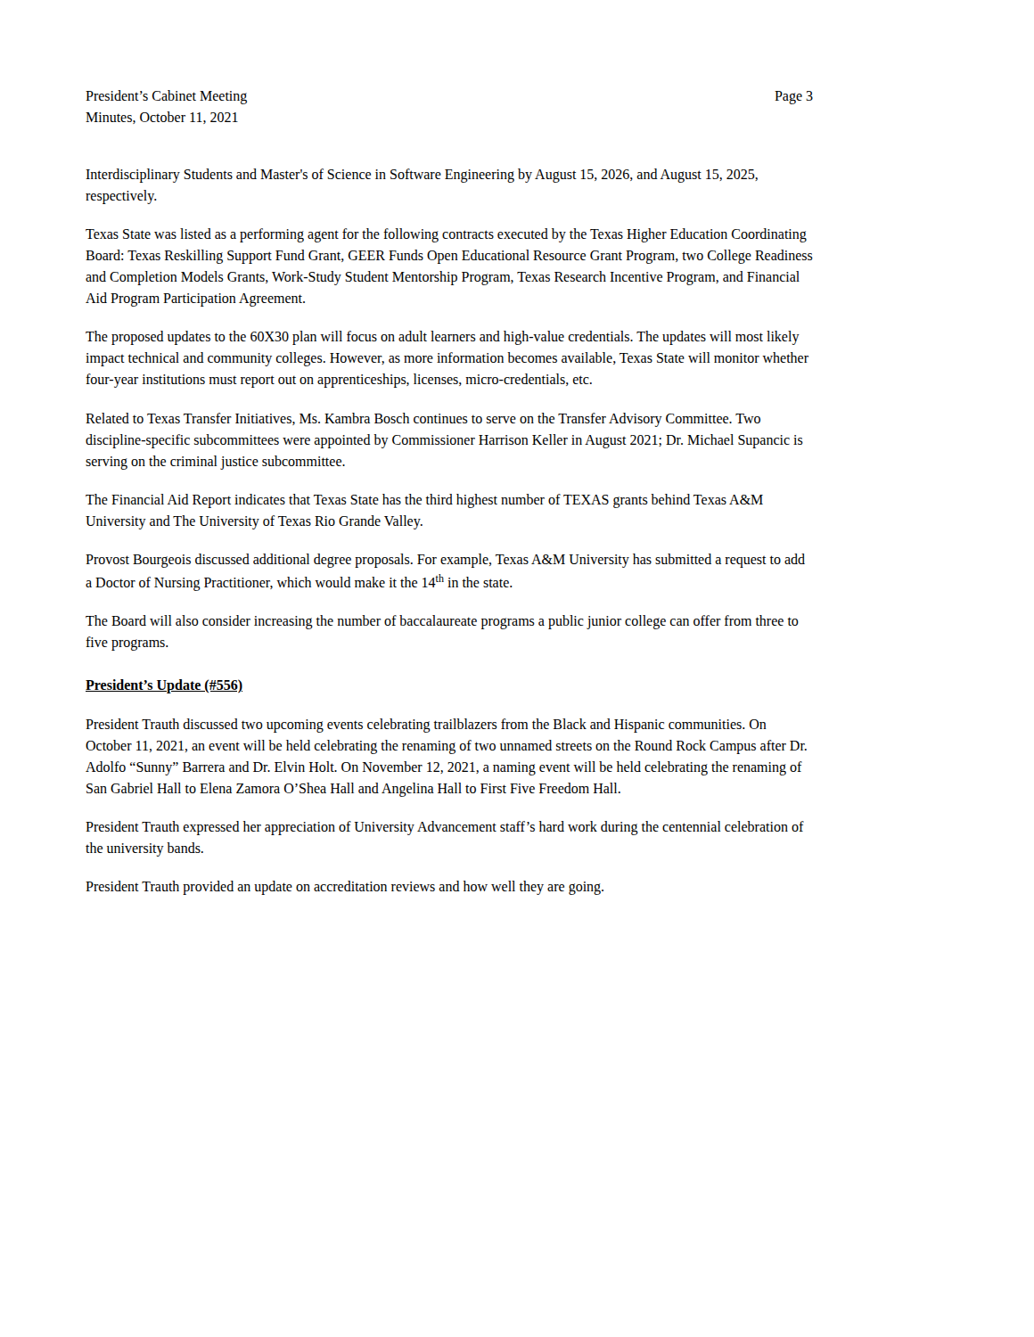President’s Cabinet Meeting
Minutes, October 11, 2021
Page 3
Interdisciplinary Students and Master's of Science in Software Engineering by August 15, 2026, and August 15, 2025, respectively.
Texas State was listed as a performing agent for the following contracts executed by the Texas Higher Education Coordinating Board: Texas Reskilling Support Fund Grant, GEER Funds Open Educational Resource Grant Program, two College Readiness and Completion Models Grants, Work-Study Student Mentorship Program, Texas Research Incentive Program, and Financial Aid Program Participation Agreement.
The proposed updates to the 60X30 plan will focus on adult learners and high-value credentials. The updates will most likely impact technical and community colleges. However, as more information becomes available, Texas State will monitor whether four-year institutions must report out on apprenticeships, licenses, micro-credentials, etc.
Related to Texas Transfer Initiatives, Ms. Kambra Bosch continues to serve on the Transfer Advisory Committee. Two discipline-specific subcommittees were appointed by Commissioner Harrison Keller in August 2021; Dr. Michael Supancic is serving on the criminal justice subcommittee.
The Financial Aid Report indicates that Texas State has the third highest number of TEXAS grants behind Texas A&M University and The University of Texas Rio Grande Valley.
Provost Bourgeois discussed additional degree proposals. For example, Texas A&M University has submitted a request to add a Doctor of Nursing Practitioner, which would make it the 14th in the state.
The Board will also consider increasing the number of baccalaureate programs a public junior college can offer from three to five programs.
President’s Update (#556)
President Trauth discussed two upcoming events celebrating trailblazers from the Black and Hispanic communities. On October 11, 2021, an event will be held celebrating the renaming of two unnamed streets on the Round Rock Campus after Dr. Adolfo “Sunny” Barrera and Dr. Elvin Holt. On November 12, 2021, a naming event will be held celebrating the renaming of San Gabriel Hall to Elena Zamora O’Shea Hall and Angelina Hall to First Five Freedom Hall.
President Trauth expressed her appreciation of University Advancement staff’s hard work during the centennial celebration of the university bands.
President Trauth provided an update on accreditation reviews and how well they are going.